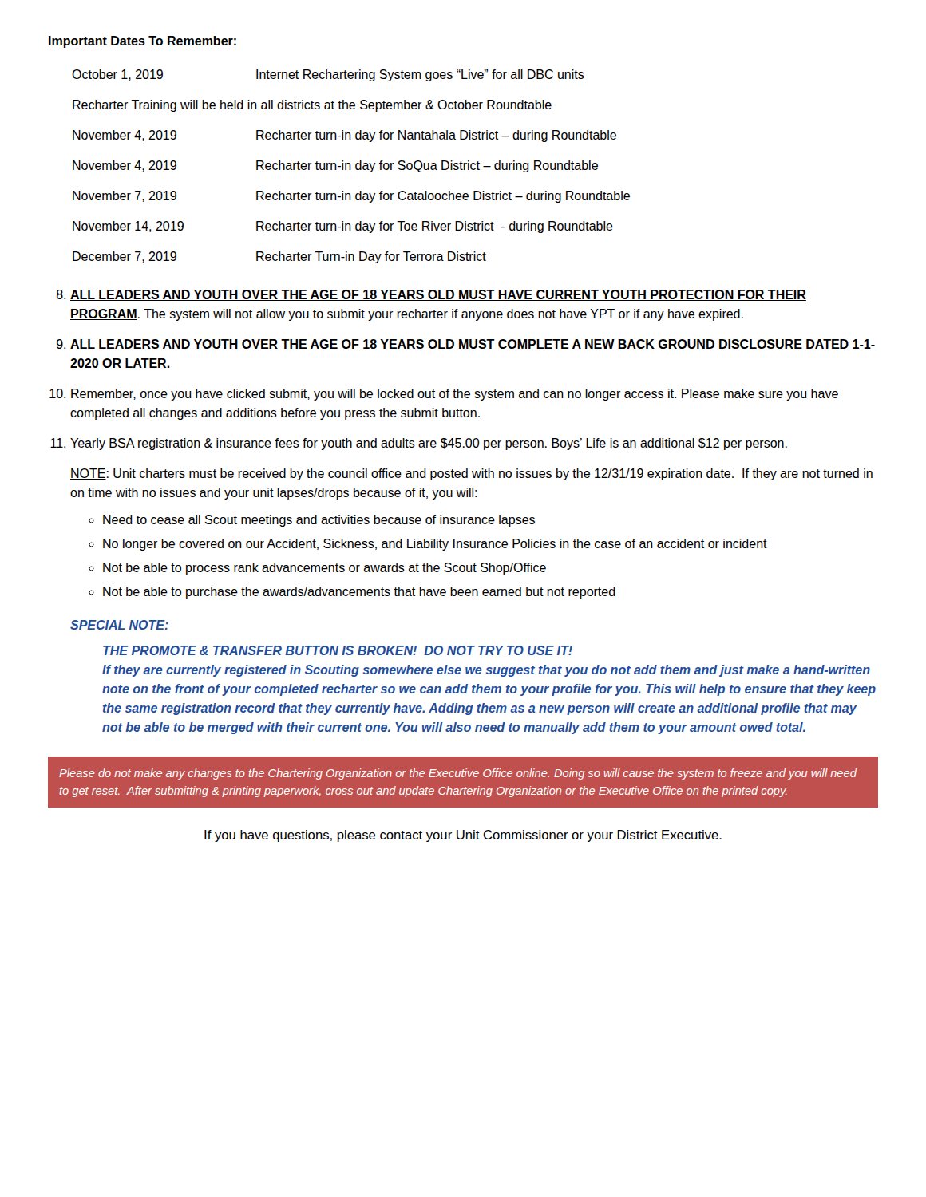Important Dates To Remember:
October 1, 2019
Internet Rechartering System goes “Live” for all DBC units
Recharter Training will be held in all districts at the September & October Roundtable
November 4, 2019
Recharter turn-in day for Nantahala District – during Roundtable
November 4, 2019
Recharter turn-in day for SoQua District – during Roundtable
November 7, 2019
Recharter turn-in day for Cataloochee District – during Roundtable
November 14, 2019
Recharter turn-in day for Toe River District - during Roundtable
December 7, 2019
Recharter Turn-in Day for Terrora District
ALL LEADERS AND YOUTH OVER THE AGE OF 18 YEARS OLD MUST HAVE CURRENT YOUTH PROTECTION FOR THEIR PROGRAM. The system will not allow you to submit your recharter if anyone does not have YPT or if any have expired.
ALL LEADERS AND YOUTH OVER THE AGE OF 18 YEARS OLD MUST COMPLETE A NEW BACK GROUND DISCLOSURE DATED 1-1-2020 OR LATER.
Remember, once you have clicked submit, you will be locked out of the system and can no longer access it. Please make sure you have completed all changes and additions before you press the submit button.
Yearly BSA registration & insurance fees for youth and adults are $45.00 per person. Boys’ Life is an additional $12 per person.
NOTE: Unit charters must be received by the council office and posted with no issues by the 12/31/19 expiration date. If they are not turned in on time with no issues and your unit lapses/drops because of it, you will:
Need to cease all Scout meetings and activities because of insurance lapses
No longer be covered on our Accident, Sickness, and Liability Insurance Policies in the case of an accident or incident
Not be able to process rank advancements or awards at the Scout Shop/Office
Not be able to purchase the awards/advancements that have been earned but not reported
SPECIAL NOTE:
THE PROMOTE & TRANSFER BUTTON IS BROKEN! DO NOT TRY TO USE IT!
If they are currently registered in Scouting somewhere else we suggest that you do not add them and just make a hand-written note on the front of your completed recharter so we can add them to your profile for you. This will help to ensure that they keep the same registration record that they currently have. Adding them as a new person will create an additional profile that may not be able to be merged with their current one. You will also need to manually add them to your amount owed total.
Please do not make any changes to the Chartering Organization or the Executive Office online. Doing so will cause the system to freeze and you will need to get reset. After submitting & printing paperwork, cross out and update Chartering Organization or the Executive Office on the printed copy.
If you have questions, please contact your Unit Commissioner or your District Executive.